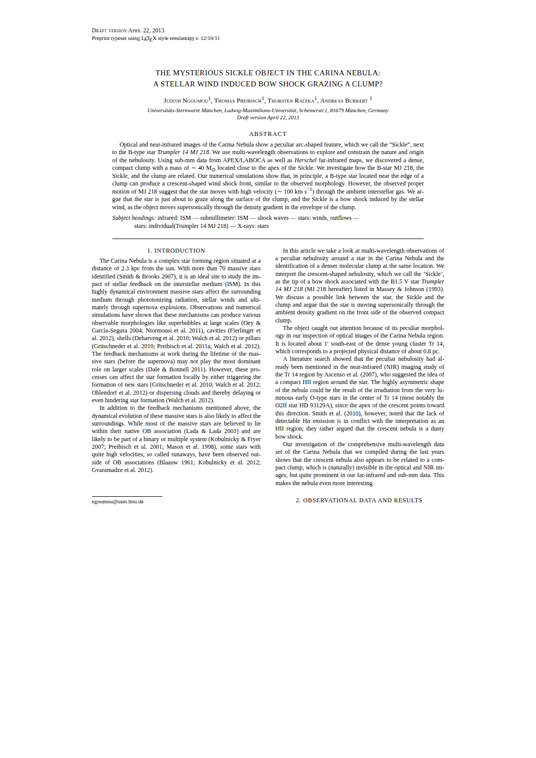Draft version April 22, 2013
Preprint typeset using LATEX style emulateapj v. 12/16/11
THE MYSTERIOUS SICKLE OBJECT IN THE CARINA NEBULA:
A STELLAR WIND INDUCED BOW SHOCK GRAZING A CLUMP?
Judith Ngoumou1, Thomas Preibisch1, Thorsten Ratzka1, Andreas Burkert 1
Universitäts-Sternwarte München, Ludwig-Maximilians-Universität, Scheinerstr.1, 81679 München, Germany
Draft version April 22, 2013
ABSTRACT
Optical and near-infrared images of the Carina Nebula show a peculiar arc-shaped feature, which we call the ”Sickle”, next to the B-type star Trumpler 14 MJ 218. We use multi-wavelength observations to explore and constrain the nature and origin of the nebulosity. Using sub-mm data from APEX/LABOCA as well as Herschel far-infrared maps, we discovered a dense, compact clump with a mass of ∼ 40 M⊙ located close to the apex of the Sickle. We investigate how the B-star MJ 218, the Sickle, and the clump are related. Our numerical simulations show that, in principle, a B-type star located near the edge of a clump can produce a crescent-shaped wind shock front, similar to the observed morphology. However, the observed proper motion of MJ 218 suggest that the star moves with high velocity (∼ 100 km s−1) through the ambient interstellar gas. We argue that the star is just about to graze along the surface of the clump, and the Sickle is a bow shock induced by the stellar wind, as the object moves supersonically through the density gradient in the envelope of the clump.
Subject headings: infrared: ISM — submillimeter: ISM — shock waves — stars: winds, outflows — stars: individual(Trumpler 14 MJ 218) — X-rays: stars
1. INTRODUCTION
The Carina Nebula is a complex star forming region situated at a distance of 2.3 kpc from the sun. With more than 70 massive stars identified (Smith & Brooks 2007), it is an ideal site to study the impact of stellar feedback on the interstellar medium (ISM). In this highly dynamical environment massive stars affect the surrounding medium through photoionizing radiation, stellar winds and ultimately through supernova explosions. Observations and numerical simulations have shown that these mechanisms can produce various observable morphologies like superbubbles at large scales (Oey & García-Segura 2004; Ntormousi et al. 2011), cavities (Fierlinger et al. 2012), shells (Deharveng et al. 2010; Walch et al. 2012) or pillars (Gritschneder et al. 2010; Preibisch et al. 2011a; Walch et al. 2012). The feedback mechanisms at work during the lifetime of the massive stars (before the supernova) may not play the most dominant role on larger scales (Dale & Bonnell 2011). However, these processes can affect the star formation locally by either triggering the formation of new stars (Gritschneder et al. 2010; Walch et al. 2012; Ohlendorf et al. 2012) or dispersing clouds and thereby delaying or even hindering star formation (Walch et al. 2012).
In addition to the feedback mechanisms mentioned above, the dynamical evolution of these massive stars is also likely to affect the surroundings. While most of the massive stars are believed to lie within their native OB association (Lada & Lada 2003) and are likely to be part of a binary or multiple system (Kobulnicky & Fryer 2007; Preibisch et al. 2001; Mason et al. 1998), some stars with quite high velocities, so called runaways, have been observed outside of OB associations (Blaauw 1961; Kobulnicky et al. 2012; Gvaramadze et al. 2012).
In this article we take a look at multi-wavelength observations of a peculiar nebulosity around a star in the Carina Nebula and the identification of a denser molecular clump at the same location. We interpret the crescent-shaped nebulosity, which we call the ’Sickle’, as the tip of a bow shock associated with the B1.5 V star Trumpler 14 MJ 218 (MJ 218 hereafter) listed in Massey & Johnson (1993). We discuss a possible link between the star, the Sickle and the clump and argue that the star is moving supersonically through the ambient density gradient on the front side of the observed compact clump.
The object caught our attention because of its peculiar morphology in our inspection of optical images of the Carina Nebula region. It is located about 1′ south-east of the dense young cluster Tr 14, which corresponds to a projected physical distance of about 0.8 pc.
A literature search showed that the peculiar nebulosity had already been mentioned in the near-infrared (NIR) imaging study of the Tr 14 region by Ascenso et al. (2007), who suggested the idea of a compact HII region around the star. The highly asymmetric shape of the nebula could be the result of the irradiation from the very luminous early O-type stars in the center of Tr 14 (most notably the O2If star HD 93129A), since the apex of the crescent points toward this direction. Smith et al. (2010), however, noted that the lack of detectable Hα emission is in conflict with the interpretation as an HII region; they rather argued that the crescent nebula is a dusty bow shock.
Our investigation of the comprehensive multi-wavelength data set of the Carina Nebula that we compiled during the last years shows that the crescent nebula also appears to be related to a compact clump, which is (naturally) invisible in the optical and NIR images, but quite prominent in our far-infrared and sub-mm data. This makes the nebula even more interesting.
ngoumou@usm.lmu.de
2. OBSERVATIONAL DATA AND RESULTS